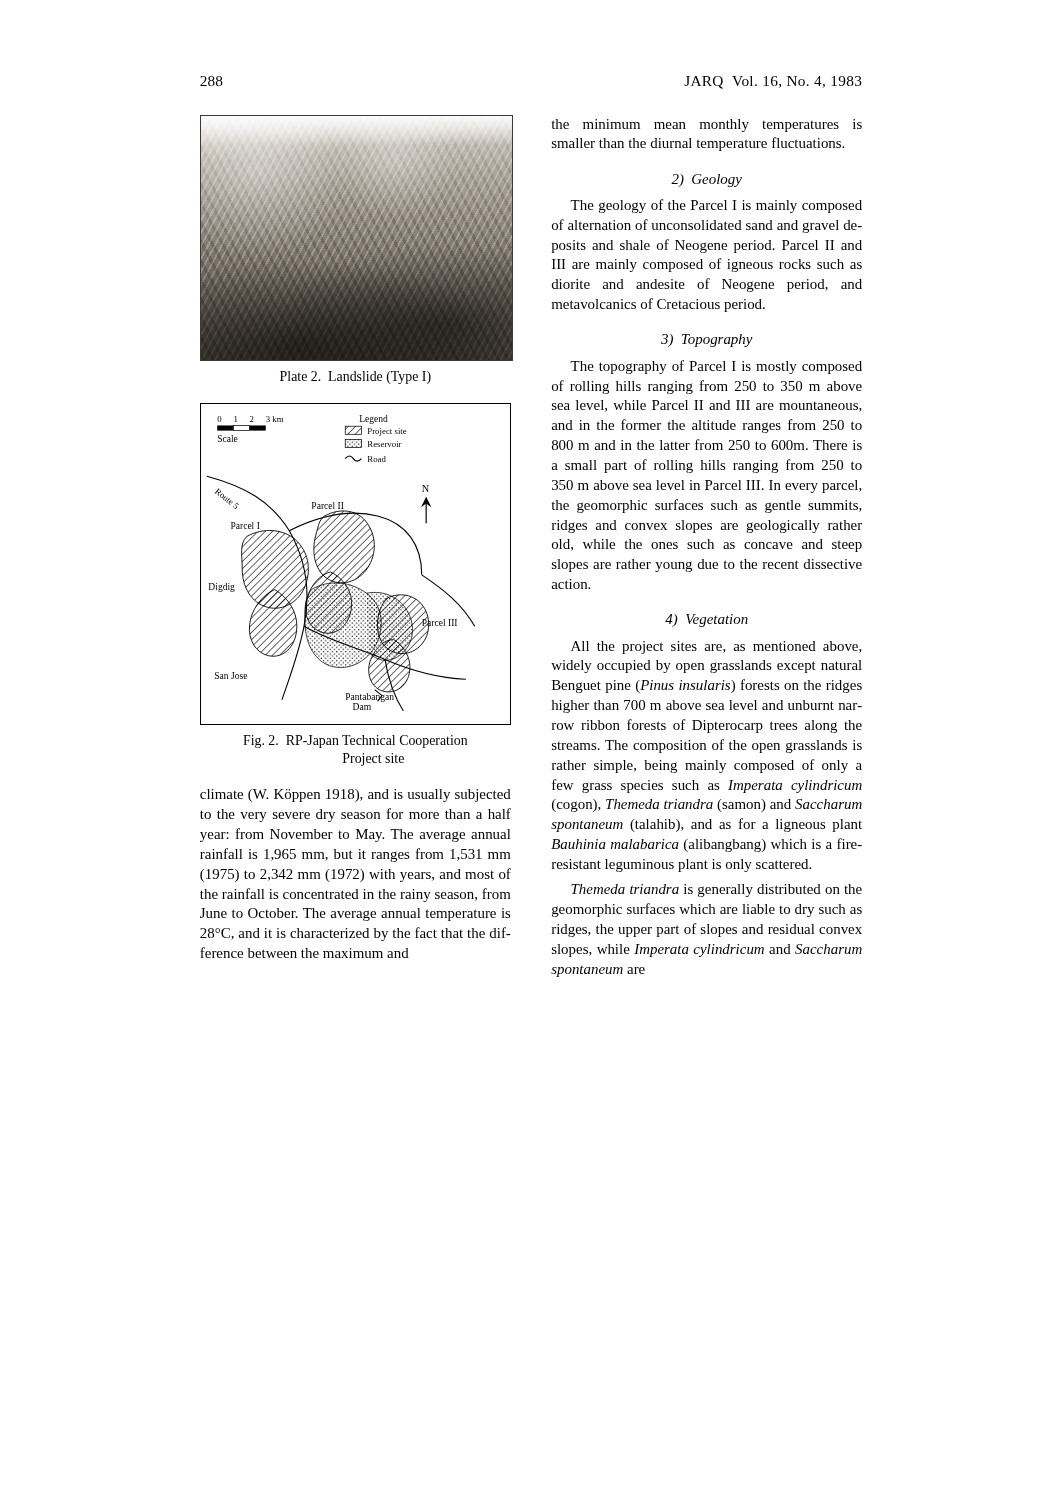288 JARQ Vol. 16, No. 4, 1983
Plate 2. Landslide (Type I)
0 1 2 3 km Scale Legend Project site Reservoir Road N Route 5 Parcel II Parcel I Parcel III Digdig San Jose Pantabangan Dam
Fig. 2. RP-Japan Technical Cooperation
Project site
climate (W. Köppen 1918), and is usually subjected to the very severe dry season for more than a half year: from November to May. The average annual rainfall is 1,965 mm, but it ranges from 1,531 mm (1975) to 2,342 mm (1972) with years, and most of the rainfall is concentrated in the rainy season, from June to October. The average annual temperature is 28°C, and it is characterized by the fact that the difference between the maximum and
the minimum mean monthly temperatures is smaller than the diurnal temperature fluctuations.
2) Geology
The geology of the Parcel I is mainly composed of alternation of unconsolidated sand and gravel deposits and shale of Neogene period. Parcel II and III are mainly composed of igneous rocks such as diorite and andesite of Neogene period, and metavolcanics of Cretacious period.
3) Topography
The topography of Parcel I is mostly composed of rolling hills ranging from 250 to 350 m above sea level, while Parcel II and III are mountaneous, and in the former the altitude ranges from 250 to 800 m and in the latter from 250 to 600m. There is a small part of rolling hills ranging from 250 to 350 m above sea level in Parcel III. In every parcel, the geomorphic surfaces such as gentle summits, ridges and convex slopes are geologically rather old, while the ones such as concave and steep slopes are rather young due to the recent dissective action.
4) Vegetation
All the project sites are, as mentioned above, widely occupied by open grasslands except natural Benguet pine (Pinus insularis) forests on the ridges higher than 700 m above sea level and unburnt narrow ribbon forests of Dipterocarp trees along the streams. The composition of the open grasslands is rather simple, being mainly composed of only a few grass species such as Imperata cylindricum (cogon), Themeda triandra (samon) and Saccharum spontaneum (talahib), and as for a ligneous plant Bauhinia malabarica (alibangbang) which is a fire-resistant leguminous plant is only scattered.
Themeda triandra is generally distributed on the geomorphic surfaces which are liable to dry such as ridges, the upper part of slopes and residual convex slopes, while Imperata cylindricum and Saccharum spontaneum are